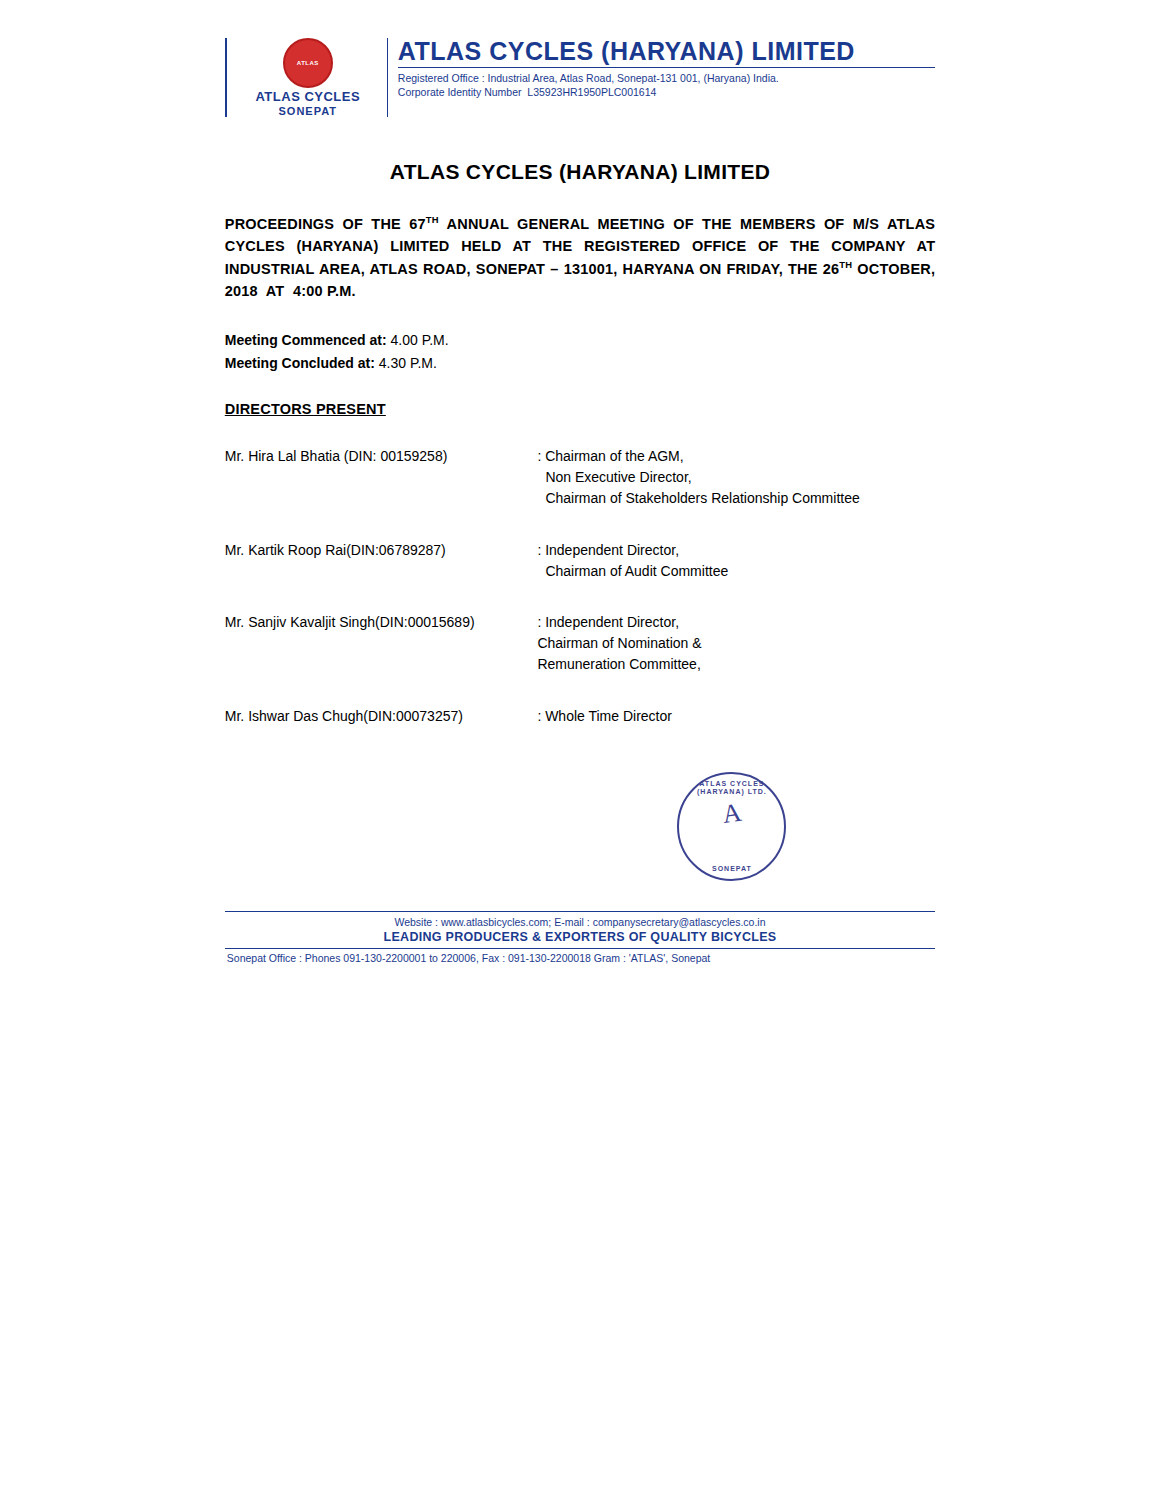ATLAS CYCLES
SONEPAT
ATLAS CYCLES (HARYANA) LIMITED
Registered Office : Industrial Area, Atlas Road, Sonepat-131 001, (Haryana) India.
Corporate Identity Number L35923HR1950PLC001614
ATLAS CYCLES (HARYANA) LIMITED
PROCEEDINGS OF THE 67TH ANNUAL GENERAL MEETING OF THE MEMBERS OF M/S ATLAS CYCLES (HARYANA) LIMITED HELD AT THE REGISTERED OFFICE OF THE COMPANY AT INDUSTRIAL AREA, ATLAS ROAD, SONEPAT – 131001, HARYANA ON FRIDAY, THE 26TH OCTOBER, 2018 AT 4:00 P.M.
Meeting Commenced at: 4.00 P.M.
Meeting Concluded at: 4.30 P.M.
DIRECTORS PRESENT
| Mr. Hira Lal Bhatia (DIN: 00159258) | : Chairman of the AGM, Non Executive Director, Chairman of Stakeholders Relationship Committee |
| Mr. Kartik Roop Rai(DIN:06789287) | : Independent Director, Chairman of Audit Committee |
| Mr. Sanjiv Kavaljit Singh(DIN:00015689) | : Independent Director, Chairman of Nomination & Remuneration Committee, |
| Mr. Ishwar Das Chugh(DIN:00073257) | : Whole Time Director |
ATLAS CYCLES (HARYANA) LTD. A SONEPAT
Website : www.atlasbicycles.com; E-mail : companysecretary@atlascycles.co.in
LEADING PRODUCERS & EXPORTERS OF QUALITY BICYCLES
Sonepat Office : Phones 091-130-2200001 to 220006, Fax : 091-130-2200018 Gram : 'ATLAS', Sonepat